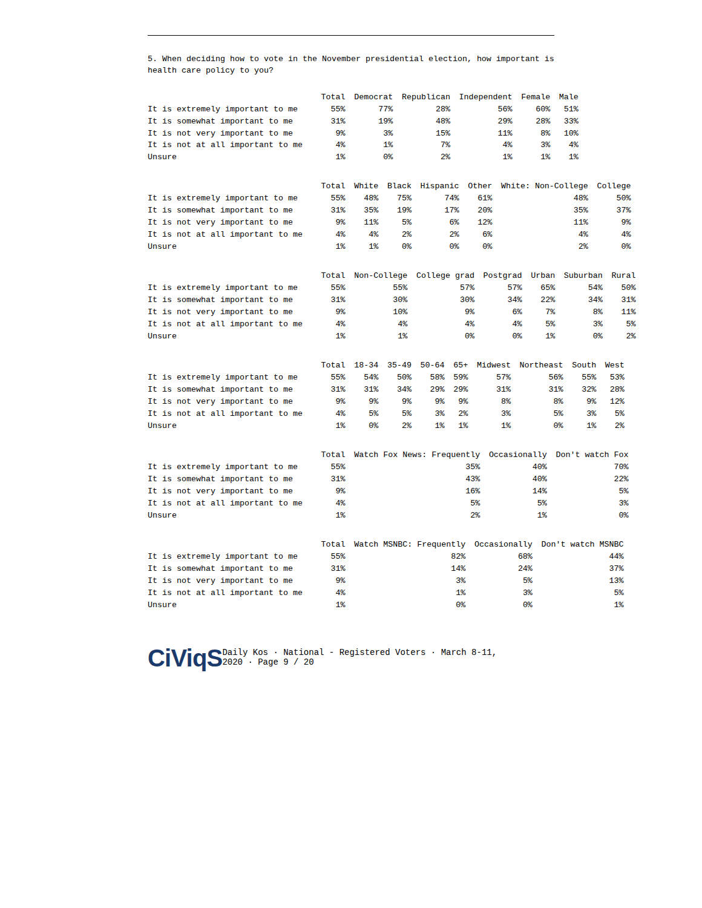5. When deciding how to vote in the November presidential election, how important is
health care policy to you?
| | Total | Democrat | Republican | Independent | Female | Male |
| --- | --- | --- | --- | --- | --- | --- |
| It is extremely important to me | 55% | 77% | 28% | 56% | 60% | 51% |
| It is somewhat important to me | 31% | 19% | 48% | 29% | 28% | 33% |
| It is not very important to me | 9% | 3% | 15% | 11% | 8% | 10% |
| It is not at all important to me | 4% | 1% | 7% | 4% | 3% | 4% |
| Unsure | 1% | 0% | 2% | 1% | 1% | 1% |
| | Total | White | Black | Hispanic | Other | White: Non-College | College |
| --- | --- | --- | --- | --- | --- | --- | --- |
| It is extremely important to me | 55% | 48% | 75% | 74% | 61% | 48% | 50% |
| It is somewhat important to me | 31% | 35% | 19% | 17% | 20% | 35% | 37% |
| It is not very important to me | 9% | 11% | 5% | 6% | 12% | 11% | 9% |
| It is not at all important to me | 4% | 4% | 2% | 2% | 6% | 4% | 4% |
| Unsure | 1% | 1% | 0% | 0% | 0% | 2% | 0% |
| | Total | Non-College | College grad | Postgrad | Urban | Suburban | Rural |
| --- | --- | --- | --- | --- | --- | --- | --- |
| It is extremely important to me | 55% | 55% | 57% | 57% | 65% | 54% | 50% |
| It is somewhat important to me | 31% | 30% | 30% | 34% | 22% | 34% | 31% |
| It is not very important to me | 9% | 10% | 9% | 6% | 7% | 8% | 11% |
| It is not at all important to me | 4% | 4% | 4% | 4% | 5% | 3% | 5% |
| Unsure | 1% | 1% | 0% | 0% | 1% | 0% | 2% |
| | Total | 18-34 | 35-49 | 50-64 | 65+ | Midwest | Northeast | South | West |
| --- | --- | --- | --- | --- | --- | --- | --- | --- | --- |
| It is extremely important to me | 55% | 54% | 50% | 58% | 59% | 57% | 56% | 55% | 53% |
| It is somewhat important to me | 31% | 31% | 34% | 29% | 29% | 31% | 31% | 32% | 28% |
| It is not very important to me | 9% | 9% | 9% | 9% | 9% | 8% | 8% | 9% | 12% |
| It is not at all important to me | 4% | 5% | 5% | 3% | 2% | 3% | 5% | 3% | 5% |
| Unsure | 1% | 0% | 2% | 1% | 1% | 1% | 0% | 1% | 2% |
| | Total | Watch Fox News: Frequently | Occasionally | Don't watch Fox |
| --- | --- | --- | --- | --- |
| It is extremely important to me | 55% | 35% | 40% | 70% |
| It is somewhat important to me | 31% | 43% | 40% | 22% |
| It is not very important to me | 9% | 16% | 14% | 5% |
| It is not at all important to me | 4% | 5% | 5% | 3% |
| Unsure | 1% | 2% | 1% | 0% |
| | Total | Watch MSNBC: Frequently | Occasionally | Don't watch MSNBC |
| --- | --- | --- | --- | --- |
| It is extremely important to me | 55% | 82% | 68% | 44% |
| It is somewhat important to me | 31% | 14% | 24% | 37% |
| It is not very important to me | 9% | 3% | 5% | 13% |
| It is not at all important to me | 4% | 1% | 3% | 5% |
| Unsure | 1% | 0% | 0% | 1% |
CiViq S
Daily Kos · National - Registered Voters · March 8-11, 2020 · Page 9 / 20